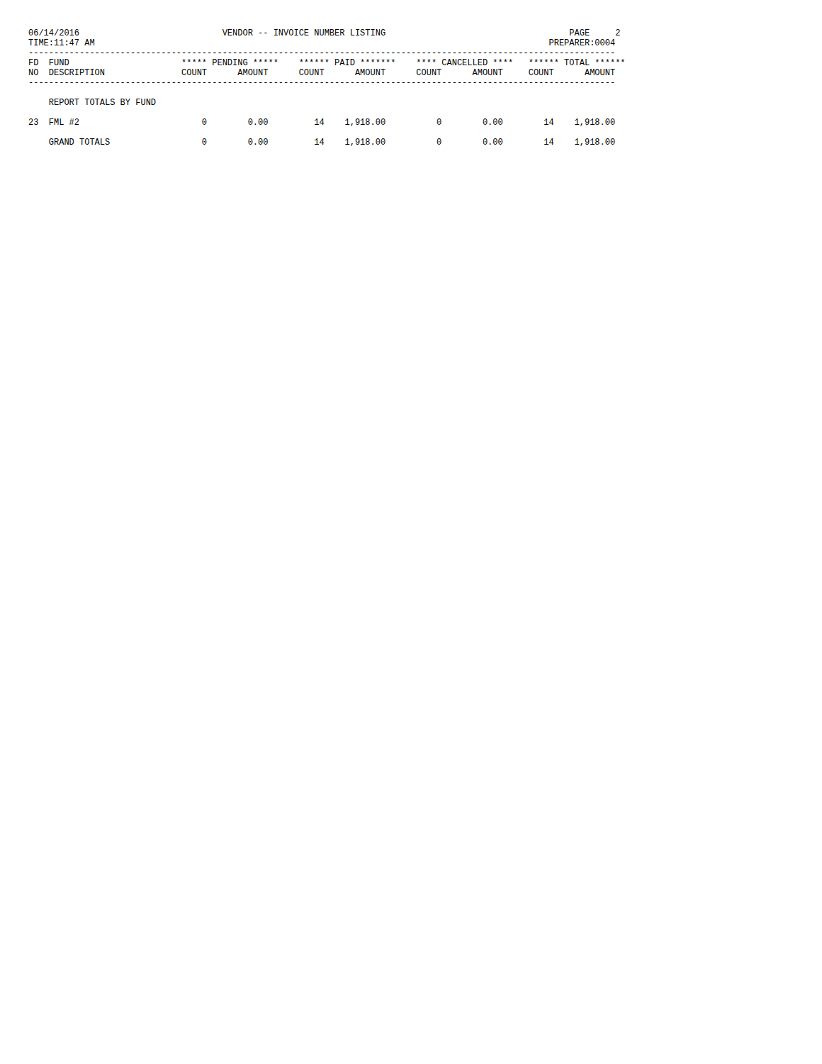06/14/2016                            VENDOR -- INVOICE NUMBER LISTING                                    PAGE     2
TIME:11:47 AM                                                                                         PREPARER:0004
-------------------------------------------------------------------------------------------------------------------
FD  FUND                      ***** PENDING *****    ****** PAID *******    **** CANCELLED ****   ****** TOTAL ******
NO  DESCRIPTION               COUNT      AMOUNT      COUNT      AMOUNT      COUNT      AMOUNT     COUNT      AMOUNT
-------------------------------------------------------------------------------------------------------------------

    REPORT TOTALS BY FUND

23  FML #2                        0        0.00         14    1,918.00          0        0.00        14    1,918.00

    GRAND TOTALS                  0        0.00         14    1,918.00          0        0.00        14    1,918.00